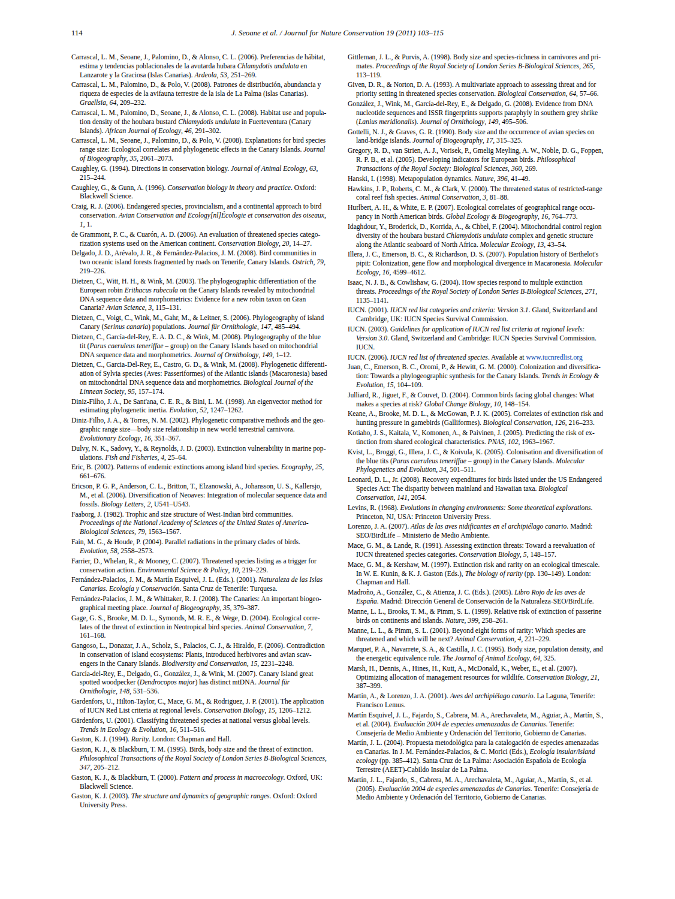114 J. Seoane et al. / Journal for Nature Conservation 19 (2011) 103–115
Carrascal, L. M., Seoane, J., Palomino, D., & Alonso, C. L. (2006). Preferencias de hábitat, estima y tendencias poblacionales de la avutarda hubara Chlamydotis undulata en Lanzarote y la Graciosa (Islas Canarias). Ardeola, 53, 251–269.
Carrascal, L. M., Palomino, D., & Polo, V. (2008). Patrones de distribución, abundancia y riqueza de especies de la avifauna terrestre de la isla de La Palma (islas Canarias). Graellsia, 64, 209–232.
Carrascal, L. M., Palomino, D., Seoane, J., & Alonso, C. L. (2008). Habitat use and population density of the houbara bustard Chlamydotis undulata in Fuerteventura (Canary Islands). African Journal of Ecology, 46, 291–302.
Carrascal, L. M., Seoane, J., Palomino, D., & Polo, V. (2008). Explanations for bird species range size: Ecological correlates and phylogenetic effects in the Canary Islands. Journal of Biogeography, 35, 2061–2073.
Caughley, G. (1994). Directions in conservation biology. Journal of Animal Ecology, 63, 215–244.
Caughley, G., & Gunn, A. (1996). Conservation biology in theory and practice. Oxford: Blackwell Science.
Craig, R. J. (2006). Endangered species, provincialism, and a continental approach to bird conservation. Avian Conservation and Ecology[nl]Écologie et conservation des oiseaux, 1, 1.
de Grammont, P. C., & Cuarón, A. D. (2006). An evaluation of threatened species categorization systems used on the American continent. Conservation Biology, 20, 14–27.
Delgado, J. D., Arévalo, J. R., & Fernández-Palacios, J. M. (2008). Bird communities in two oceanic island forests fragmented by roads on Tenerife, Canary Islands. Ostrich, 79, 219–226.
Dietzen, C., Witt, H. H., & Wink, M. (2003). The phylogeographic differentiation of the European robin Erithacus rubecula on the Canary Islands revealed by mitochondrial DNA sequence data and morphometrics: Evidence for a new robin taxon on Gran Canaria? Avian Science, 3, 115–131.
Dietzen, C., Voigt, C., Wink, M., Gahr, M., & Leitner, S. (2006). Phylogeography of island Canary (Serinus canaria) populations. Journal für Ornithologie, 147, 485–494.
Dietzen, C., García-del-Rey, E. A. D. C., & Wink, M. (2008). Phylogeography of the blue tit (Parus caeruleus teneriffae – group) on the Canary Islands based on mitochondrial DNA sequence data and morphometrics. Journal of Ornithology, 149, 1–12.
Dietzen, C., Garcia-Del-Rey, E., Castro, G. D., & Wink, M. (2008). Phylogenetic differentiation of Sylvia species (Aves: Passeriformes) of the Atlantic islands (Macaronesia) based on mitochondrial DNA sequence data and morphometrics. Biological Journal of the Linnean Society, 95, 157–174.
Diniz-Filho, J. A., De Sant'ana, C. E. R., & Bini, L. M. (1998). An eigenvector method for estimating phylogenetic inertia. Evolution, 52, 1247–1262.
Diniz-Filho, J. A., & Torres, N. M. (2002). Phylogenetic comparative methods and the geographic range size—body size relationship in new world terrestrial carnivora. Evolutionary Ecology, 16, 351–367.
Dulvy, N. K., Sadovy, Y., & Reynolds, J. D. (2003). Extinction vulnerability in marine populations. Fish and Fisheries, 4, 25–64.
Eric, B. (2002). Patterns of endemic extinctions among island bird species. Ecography, 25, 661–676.
Ericson, P. G. P., Anderson, C. L., Britton, T., Elzanowski, A., Johansson, U. S., Kallersjo, M., et al. (2006). Diversification of Neoaves: Integration of molecular sequence data and fossils. Biology Letters, 2, U541–U543.
Faaborg, J. (1982). Trophic and size structure of West-Indian bird communities. Proceedings of the National Academy of Sciences of the United States of America-Biological Sciences, 79, 1563–1567.
Fain, M. G., & Houde, P. (2004). Parallel radiations in the primary clades of birds. Evolution, 58, 2558–2573.
Farrier, D., Whelan, R., & Mooney, C. (2007). Threatened species listing as a trigger for conservation action. Environmental Science & Policy, 10, 219–229.
Fernández-Palacios, J. M., & Martín Esquivel, J. L. (Eds.). (2001). Naturaleza de las Islas Canarias. Ecología y Conservación. Santa Cruz de Tenerife: Turquesa.
Fernández-Palacios, J. M., & Whittaker, R. J. (2008). The Canaries: An important biogeographical meeting place. Journal of Biogeography, 35, 379–387.
Gage, G. S., Brooke, M. D. L., Symonds, M. R. E., & Wege, D. (2004). Ecological correlates of the threat of extinction in Neotropical bird species. Animal Conservation, 7, 161–168.
Gangoso, L., Donazar, J. A., Scholz, S., Palacios, C. J., & Hiraldo, F. (2006). Contradiction in conservation of island ecosystems: Plants, introduced herbivores and avian scavengers in the Canary Islands. Biodiversity and Conservation, 15, 2231–2248.
García-del-Rey, E., Delgado, G., González, J., & Wink, M. (2007). Canary Island great spotted woodpecker (Dendrocopos major) has distinct mtDNA. Journal für Ornithologie, 148, 531–536.
Gardenfors, U., Hilton-Taylor, C., Mace, G. M., & Rodriguez, J. P. (2001). The application of IUCN Red List criteria at regional levels. Conservation Biology, 15, 1206–1212.
Gärdenfors, U. (2001). Classifying threatened species at national versus global levels. Trends in Ecology & Evolution, 16, 511–516.
Gaston, K. J. (1994). Rarity. London: Chapman and Hall.
Gaston, K. J., & Blackburn, T. M. (1995). Birds, body-size and the threat of extinction. Philosophical Transactions of the Royal Society of London Series B-Biological Sciences, 347, 205–212.
Gaston, K. J., & Blackburn, T. (2000). Pattern and process in macroecology. Oxford, UK: Blackwell Science.
Gaston, K. J. (2003). The structure and dynamics of geographic ranges. Oxford: Oxford University Press.
Gittleman, J. L., & Purvis, A. (1998). Body size and species-richness in carnivores and primates. Proceedings of the Royal Society of London Series B-Biological Sciences, 265, 113–119.
Given, D. R., & Norton, D. A. (1993). A multivariate approach to assessing threat and for priority setting in threatened species conservation. Biological Conservation, 64, 57–66.
González, J., Wink, M., García-del-Rey, E., & Delgado, G. (2008). Evidence from DNA nucleotide sequences and ISSR fingerprints supports paraphyly in southern grey shrike (Lanius meridionalis). Journal of Ornithology, 149, 495–506.
Gottelli, N. J., & Graves, G. R. (1990). Body size and the occurrence of avian species on land-bridge islands. Journal of Biogeography, 17, 315–325.
Gregory, R. D., van Strien, A. J., Vorisek, P., Gmelig Meyling, A. W., Noble, D. G., Foppen, R. P. B., et al. (2005). Developing indicators for European birds. Philosophical Transactions of the Royal Society: Biological Sciences, 360, 269.
Hanski, I. (1998). Metapopulation dynamics. Nature, 396, 41–49.
Hawkins, J. P., Roberts, C. M., & Clark, V. (2000). The threatened status of restricted-range coral reef fish species. Animal Conservation, 3, 81–88.
Hurlbert, A. H., & White, E. P. (2007). Ecological correlates of geographical range occupancy in North American birds. Global Ecology & Biogeography, 16, 764–773.
Idaghdour, Y., Broderick, D., Korrida, A., & Chbel, F. (2004). Mitochondrial control region diversity of the houbara bustard Chlamydotis undulata complex and genetic structure along the Atlantic seaboard of North Africa. Molecular Ecology, 13, 43–54.
Illera, J. C., Emerson, B. C., & Richardson, D. S. (2007). Population history of Berthelot's pipit: Colonization, gene flow and morphological divergence in Macaronesia. Molecular Ecology, 16, 4599–4612.
Isaac, N. J. B., & Cowlishaw, G. (2004). How species respond to multiple extinction threats. Proceedings of the Royal Society of London Series B-Biological Sciences, 271, 1135–1141.
IUCN. (2001). IUCN red list categories and criteria: Version 3.1. Gland, Switzerland and Cambridge, UK: IUCN Species Survival Commission.
IUCN. (2003). Guidelines for application of IUCN red list criteria at regional levels: Version 3.0. Gland, Switzerland and Cambridge: IUCN Species Survival Commission. IUCN.
IUCN. (2006). IUCN red list of threatened species. Available at www.iucnredlist.org
Juan, C., Emerson, B. C., Oromí, P., & Hewitt, G. M. (2000). Colonization and diversification: Towards a phylogeographic synthesis for the Canary Islands. Trends in Ecology & Evolution, 15, 104–109.
Julliard, R., Jiguet, F., & Couvet, D. (2004). Common birds facing global changes: What makes a species at risk? Global Change Biology, 10, 148–154.
Keane, A., Brooke, M. D. L., & McGowan, P. J. K. (2005). Correlates of extinction risk and hunting pressure in gamebirds (Galliformes). Biological Conservation, 126, 216–233.
Kotiaho, J. S., Kaitala, V., Komonen, A., & Paivinen, J. (2005). Predicting the risk of extinction from shared ecological characteristics. PNAS, 102, 1963–1967.
Kvist, L., Broggi, G., Illera, J. C., & Koivula, K. (2005). Colonisation and diversification of the blue tits (Parus caeruleus teneriffae – group) in the Canary Islands. Molecular Phylogenetics and Evolution, 34, 501–511.
Leonard, D. L., Jr. (2008). Recovery expenditures for birds listed under the US Endangered Species Act: The disparity between mainland and Hawaiian taxa. Biological Conservation, 141, 2054.
Levins, R. (1968). Evolutions in changing environments: Some theoretical explorations. Princeton, NJ, USA: Princeton University Press.
Lorenzo, J. A. (2007). Atlas de las aves nidificantes en el archipiélago canario. Madrid: SEO/BirdLife – Ministerio de Medio Ambiente.
Mace, G. M., & Lande, R. (1991). Assessing extinction threats: Toward a reevaluation of IUCN threatened species categories. Conservation Biology, 5, 148–157.
Mace, G. M., & Kershaw, M. (1997). Extinction risk and rarity on an ecological timescale. In W. E. Kunin, & K. J. Gaston (Eds.), The biology of rarity (pp. 130–149). London: Chapman and Hall.
Madroño, A., González, C., & Atienza, J. C. (Eds.). (2005). Libro Rojo de las aves de España. Madrid: Dirección General de Conservación de la Naturaleza-SEO/BirdLife.
Manne, L. L., Brooks, T. M., & Pimm, S. L. (1999). Relative risk of extinction of passerine birds on continents and islands. Nature, 399, 258–261.
Manne, L. L., & Pimm, S. L. (2001). Beyond eight forms of rarity: Which species are threatened and which will be next? Animal Conservation, 4, 221–229.
Marquet, P. A., Navarrete, S. A., & Castilla, J. C. (1995). Body size, population density, and the energetic equivalence rule. The Journal of Animal Ecology, 64, 325.
Marsh, H., Dennis, A., Hines, H., Kutt, A., McDonald, K., Weber, E., et al. (2007). Optimizing allocation of management resources for wildlife. Conservation Biology, 21, 387–399.
Martín, A., & Lorenzo, J. A. (2001). Aves del archipiélago canario. La Laguna, Tenerife: Francisco Lemus.
Martín Esquivel, J. L., Fajardo, S., Cabrera, M. A., Arechavaleta, M., Aguiar, A., Martín, S., et al. (2004). Evaluación 2004 de especies amenazadas de Canarias. Tenerife: Consejería de Medio Ambiente y Ordenación del Territorio, Gobierno de Canarias.
Martín, J. L. (2004). Propuesta metodológica para la catalogación de especies amenazadas en Canarias. In J. M. Fernández-Palacios, & C. Morici (Eds.), Ecología insular/island ecology (pp. 385–412). Santa Cruz de La Palma: Asociación Española de Ecología Terrestre (AEET)-Cabildo Insular de La Palma.
Martín, J. L., Fajardo, S., Cabrera, M. A., Arechavaleta, M., Aguiar, A., Martín, S., et al. (2005). Evaluación 2004 de especies amenazadas de Canarias. Tenerife: Consejería de Medio Ambiente y Ordenación del Territorio, Gobierno de Canarias.